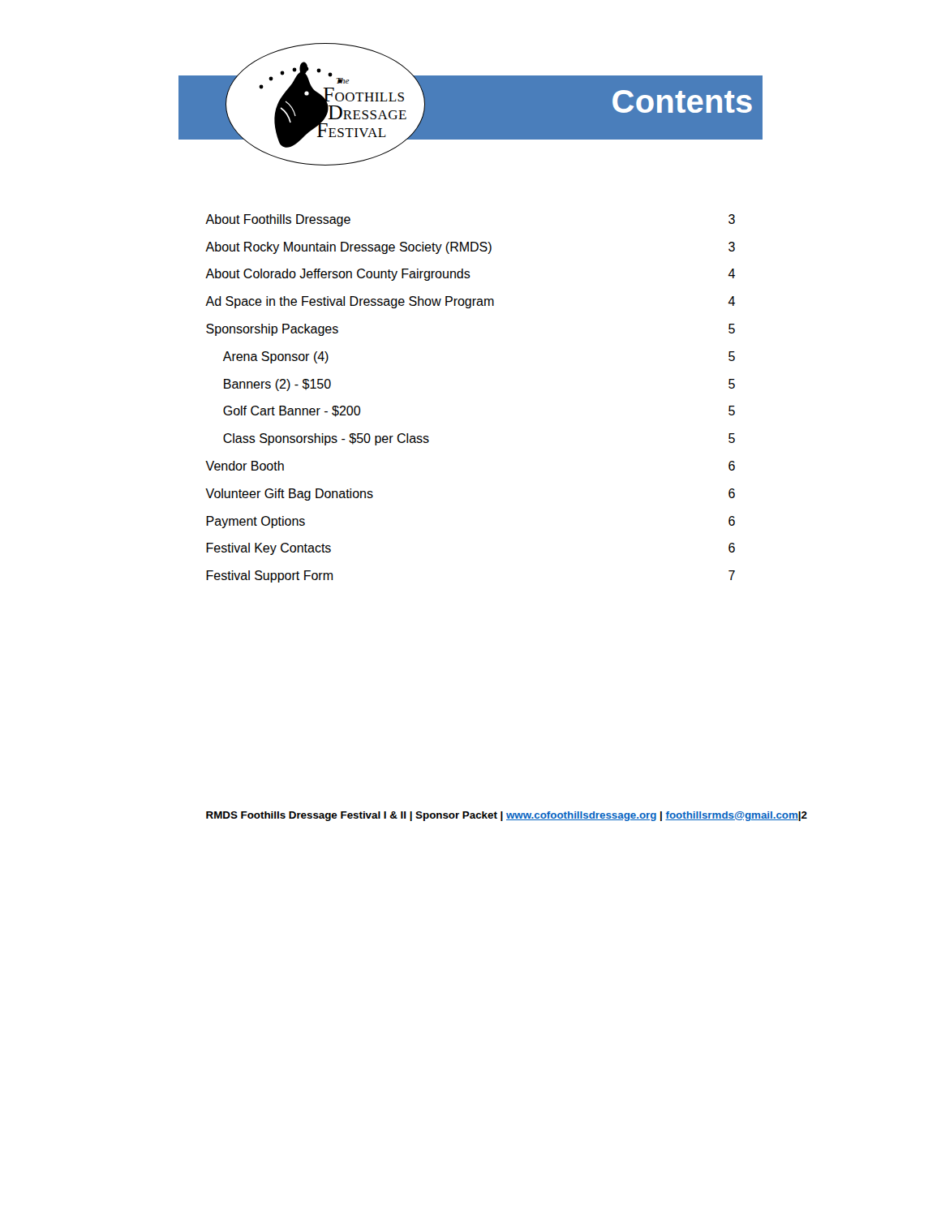Contents
The FOOTHILLS DRESSAGE FESTIVAL
| About Foothills Dressage | 3 |
| About Rocky Mountain Dressage Society (RMDS) | 3 |
| About Colorado Jefferson County Fairgrounds | 4 |
| Ad Space in the Festival Dressage Show Program | 4 |
| Sponsorship Packages | 5 |
| Arena Sponsor (4) | 5 |
| Banners (2) - $150 | 5 |
| Golf Cart Banner - $200 | 5 |
| Class Sponsorships - $50 per Class | 5 |
| Vendor Booth | 6 |
| Volunteer Gift Bag Donations | 6 |
| Payment Options | 6 |
| Festival Key Contacts | 6 |
| Festival Support Form | 7 |
RMDS Foothills Dressage Festival I & II | Sponsor Packet | www.cofoothillsdressage.org | foothillsrmds@gmail.com
|2